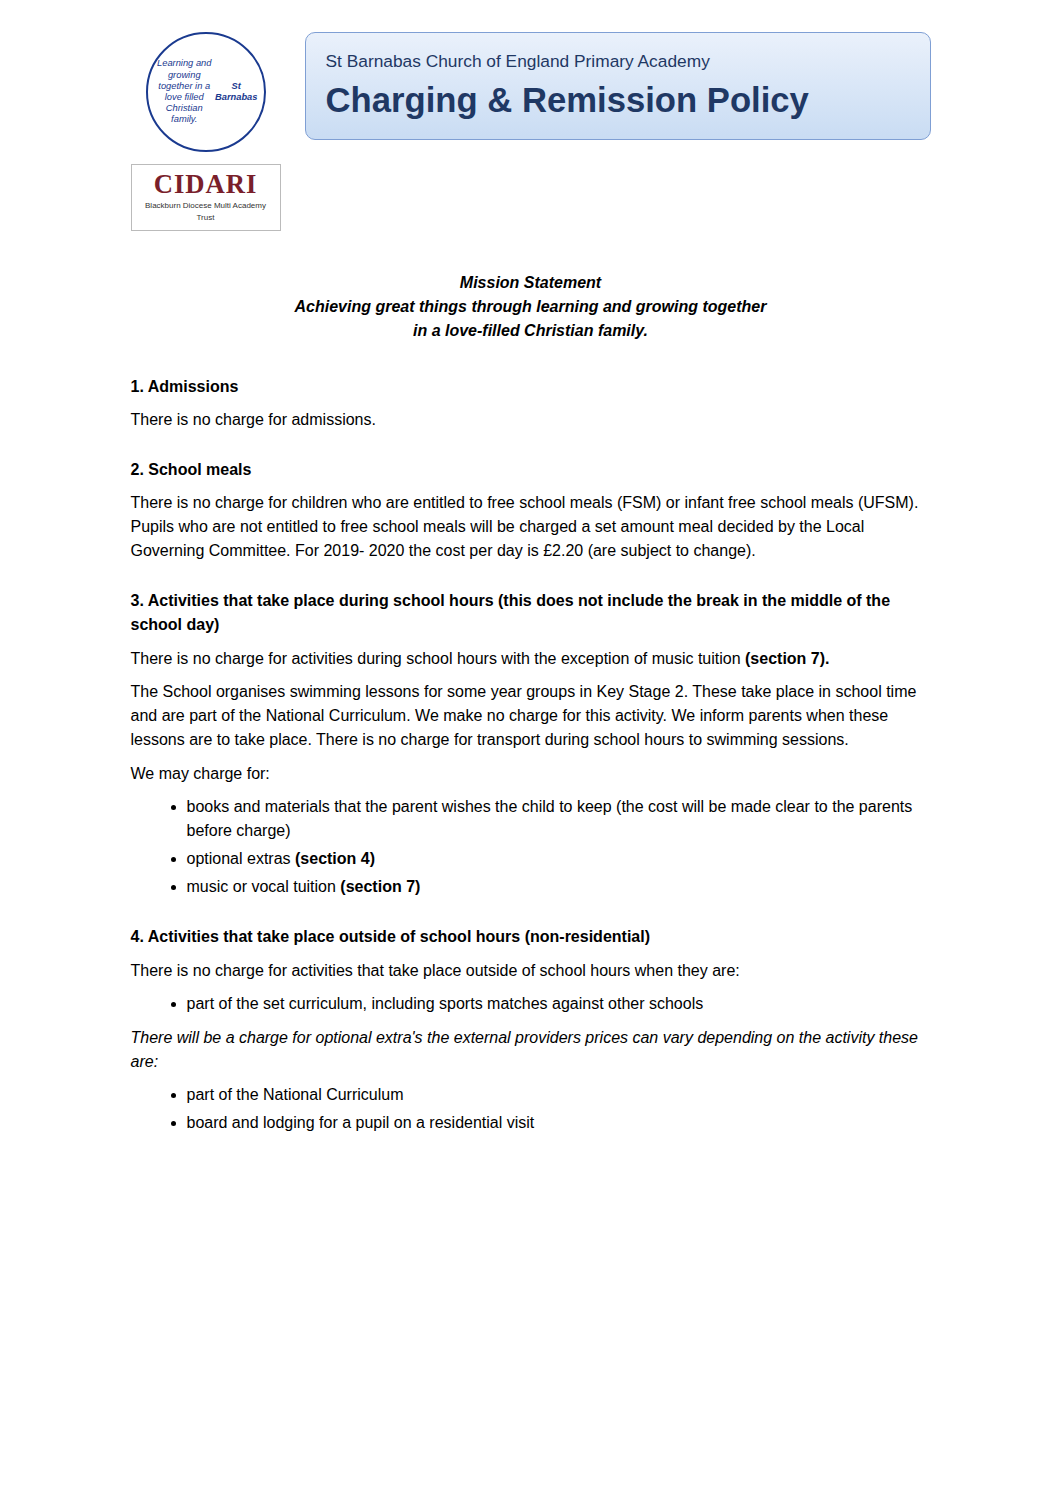Learning and growing together in a love filled Christian family.
St Barnabas
CIDARI
Blackburn Diocese Multi Academy Trust
St Barnabas Church of England Primary Academy
Charging & Remission Policy
Mission Statement Achieving great things through learning and growing together
in a love-filled Christian family.
1. Admissions
There is no charge for admissions.
2. School meals
There is no charge for children who are entitled to free school meals (FSM) or infant free school meals (UFSM). Pupils who are not entitled to free school meals will be charged a set amount meal decided by the Local Governing Committee. For 2019- 2020 the cost per day is £2.20 (are subject to change).
3. Activities that take place during school hours (this does not include the break in the middle of the school day)
There is no charge for activities during school hours with the exception of music tuition (section 7).
The School organises swimming lessons for some year groups in Key Stage 2. These take place in school time and are part of the National Curriculum. We make no charge for this activity. We inform parents when these lessons are to take place. There is no charge for transport during school hours to swimming sessions.
We may charge for:
books and materials that the parent wishes the child to keep (the cost will be made clear to the parents before charge)
optional extras (section 4)
music or vocal tuition (section 7)
4. Activities that take place outside of school hours (non-residential)
There is no charge for activities that take place outside of school hours when they are:
part of the set curriculum, including sports matches against other schools
There will be a charge for optional extra's the external providers prices can vary depending on the activity these are:
part of the National Curriculum
board and lodging for a pupil on a residential visit